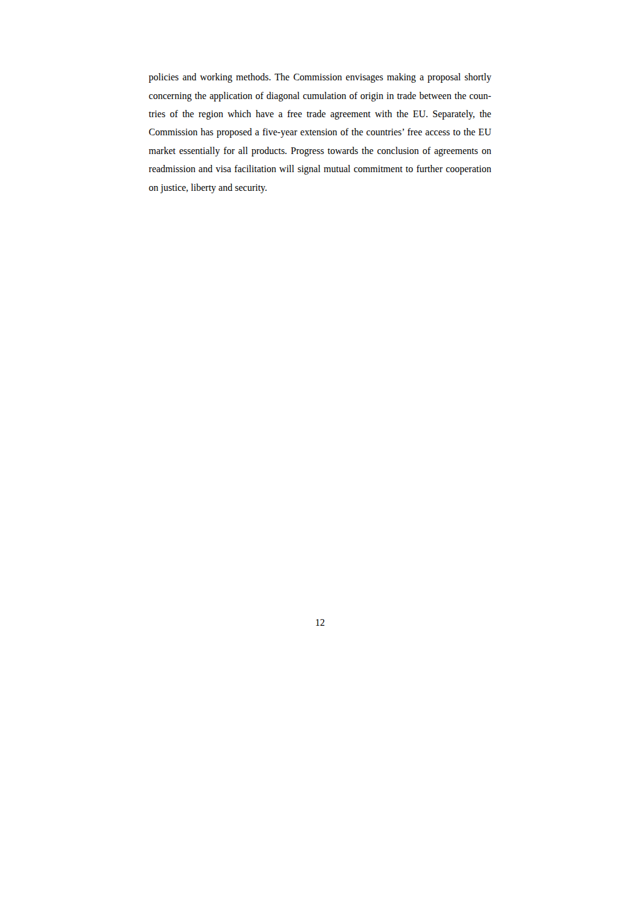policies and working methods. The Commission envisages making a proposal shortly concerning the application of diagonal cumulation of origin in trade between the countries of the region which have a free trade agreement with the EU. Separately, the Commission has proposed a five-year extension of the countries’ free access to the EU market essentially for all products. Progress towards the conclusion of agreements on readmission and visa facilitation will signal mutual commitment to further cooperation on justice, liberty and security.
12